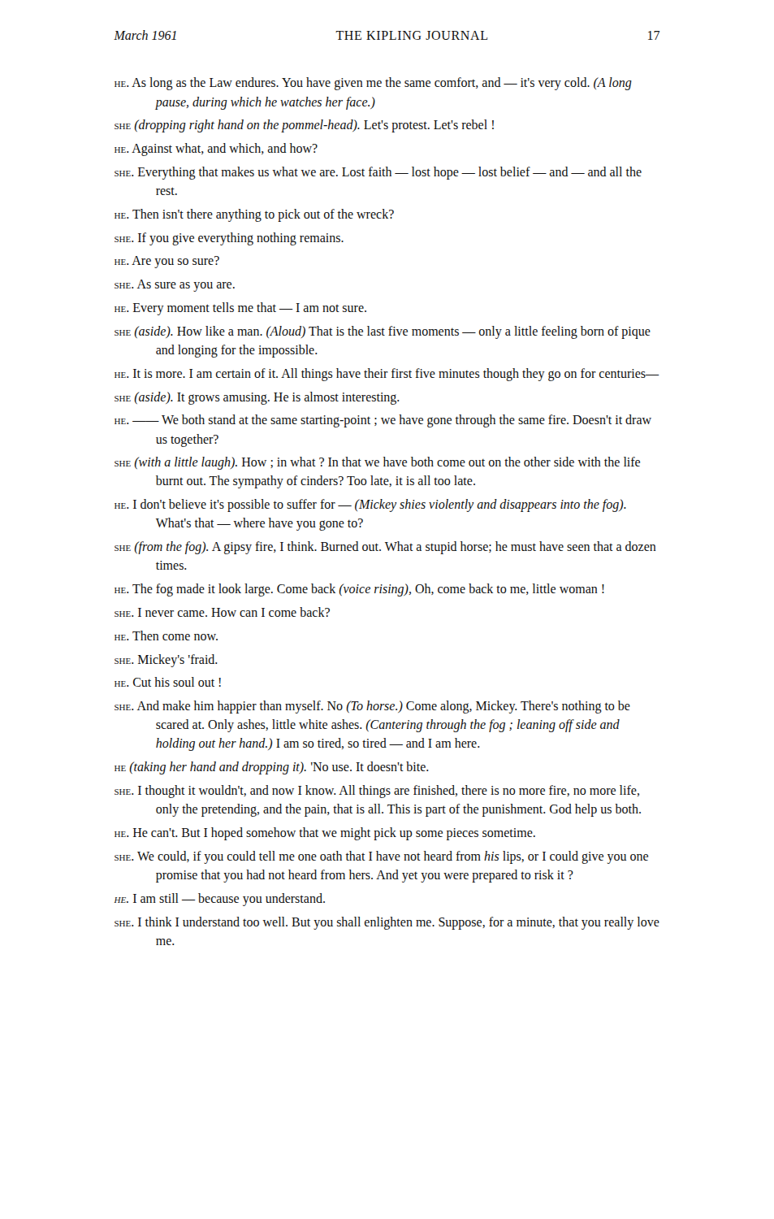March 1961 The Kipling Journal 17
He. As long as the Law endures. You have given me the same comfort, and — it's very cold. (A long pause, during which he watches her face.)
She (dropping right hand on the pommel-head). Let's protest. Let's rebel !
He. Against what, and which, and how?
She. Everything that makes us what we are. Lost faith — lost hope — lost belief — and — and all the rest.
He. Then isn't there anything to pick out of the wreck?
She. If you give everything nothing remains.
He. Are you so sure?
She. As sure as you are.
He. Every moment tells me that — I am not sure.
She (aside). How like a man. (Aloud) That is the last five moments — only a little feeling born of pique and longing for the impossible.
He. It is more. I am certain of it. All things have their first five minutes though they go on for centuries—
She (aside). It grows amusing. He is almost interesting.
He. —— We both stand at the same starting-point ; we have gone through the same fire. Doesn't it draw us together?
She (with a little laugh). How ; in what ? In that we have both come out on the other side with the life burnt out. The sympathy of cinders? Too late, it is all too late.
He. I don't believe it's possible to suffer for — (Mickey shies violently and disappears into the fog). What's that — where have you gone to?
She (from the fog). A gipsy fire, I think. Burned out. What a stupid horse; he must have seen that a dozen times.
He. The fog made it look large. Come back (voice rising), Oh, come back to me, little woman !
She. I never came. How can I come back?
He. Then come now.
She. Mickey's 'fraid.
He. Cut his soul out !
She. And make him happier than myself. No (To horse.) Come along, Mickey. There's nothing to be scared at. Only ashes, little white ashes. (Cantering through the fog ; leaning off side and holding out her hand.) I am so tired, so tired — and I am here.
He (taking her hand and dropping it). 'No use. It doesn't bite.
She. I thought it wouldn't, and now I know. All things are finished, there is no more fire, no more life, only the pretending, and the pain, that is all. This is part of the punishment. God help us both.
He. He can't. But I hoped somehow that we might pick up some pieces sometime.
She. We could, if you could tell me one oath that I have not heard from his lips, or I could give you one promise that you had not heard from hers. And yet you were prepared to risk it ?
He. I am still — because you understand.
She. I think I understand too well. But you shall enlighten me. Suppose, for a minute, that you really love me.